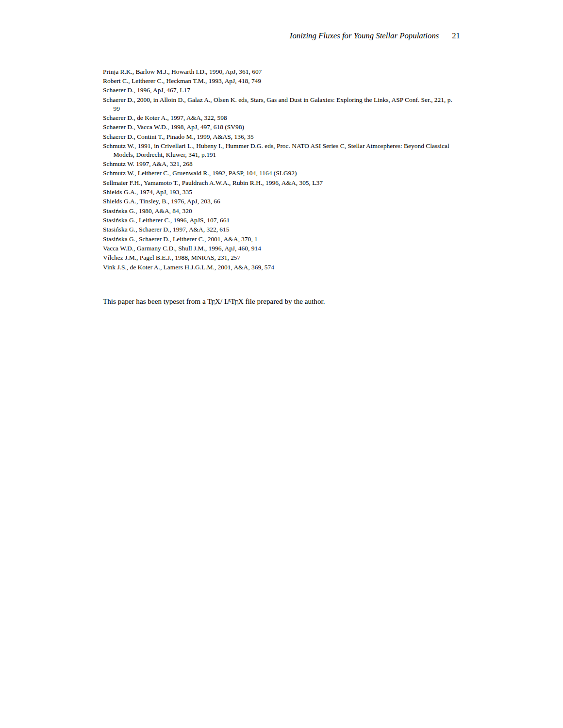Ionizing Fluxes for Young Stellar Populations 21
Prinja R.K., Barlow M.J., Howarth I.D., 1990, ApJ, 361, 607
Robert C., Leitherer C., Heckman T.M., 1993, ApJ, 418, 749
Schaerer D., 1996, ApJ, 467, L17
Schaerer D., 2000, in Alloin D., Galaz A., Olsen K. eds, Stars, Gas and Dust in Galaxies: Exploring the Links, ASP Conf. Ser., 221, p. 99
Schaerer D., de Koter A., 1997, A&A, 322, 598
Schaerer D., Vacca W.D., 1998, ApJ, 497, 618 (SV98)
Schaerer D., Contini T., Pinado M., 1999, A&AS, 136, 35
Schmutz W., 1991, in Crivellari L., Hubeny I., Hummer D.G. eds, Proc. NATO ASI Series C, Stellar Atmospheres: Beyond Classical Models, Dordrecht, Kluwer, 341, p.191
Schmutz W. 1997, A&A, 321, 268
Schmutz W., Leitherer C., Gruenwald R., 1992, PASP, 104, 1164 (SLG92)
Sellmaier F.H., Yamamoto T., Pauldrach A.W.A., Rubin R.H., 1996, A&A, 305, L37
Shields G.A., 1974, ApJ, 193, 335
Shields G.A., Tinsley, B., 1976, ApJ, 203, 66
Stasińska G., 1980, A&A, 84, 320
Stasińska G., Leitherer C., 1996, ApJS, 107, 661
Stasińska G., Schaerer D., 1997, A&A, 322, 615
Stasińska G., Schaerer D., Leitherer C., 2001, A&A, 370, 1
Vacca W.D., Garmany C.D., Shull J.M., 1996, ApJ, 460, 914
Vílchez J.M., Pagel B.E.J., 1988, MNRAS, 231, 257
Vink J.S., de Koter A., Lamers H.J.G.L.M., 2001, A&A, 369, 574
This paper has been typeset from a TEX/ LATEX file prepared by the author.